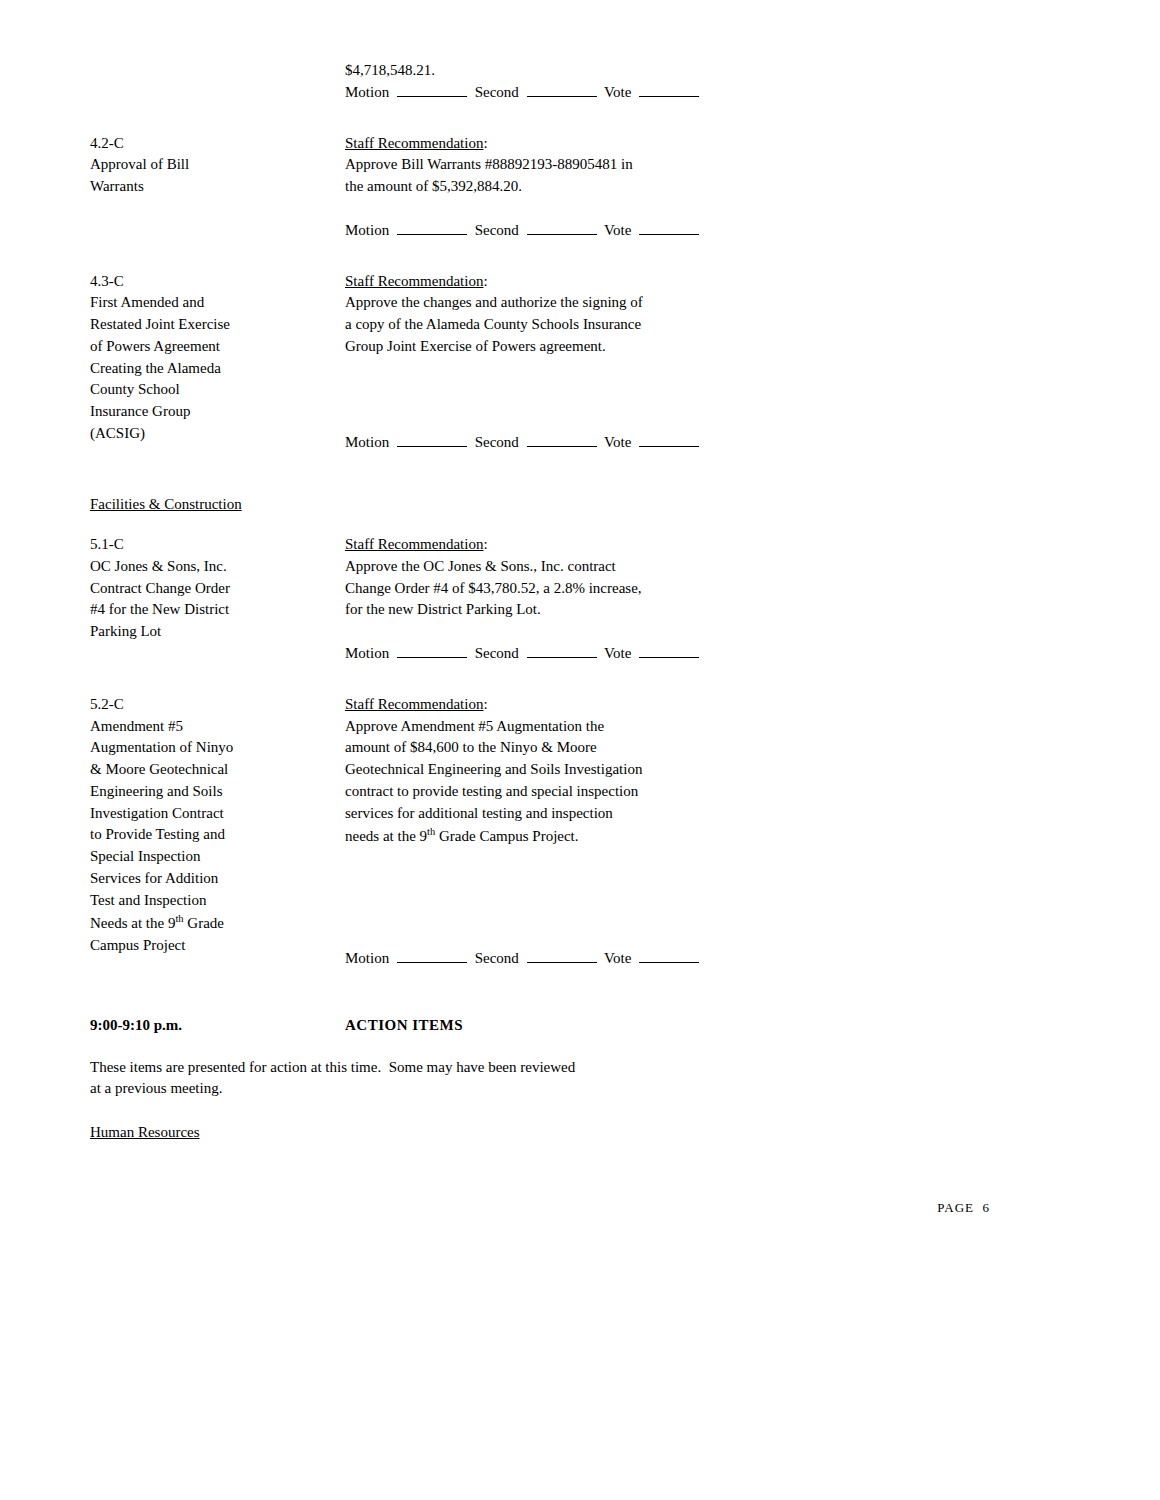$4,718,548.21.
| | Motion Second Vote |
| 4.2-C Approval of Bill Warrants | Staff Recommendation : Approve Bill Warrants #88892193-88905481 in the amount of $5,392,884.20. |
| | Motion Second Vote |
| 4.3-C First Amended and Restated Joint Exercise of Powers Agreement Creating the Alameda County School Insurance Group (ACSIG) | Staff Recommendation : Approve the changes and authorize the signing of a copy of the Alameda County Schools Insurance Group Joint Exercise of Powers agreement. Motion Second Vote |
Facilities & Construction
| 5.1-C OC Jones & Sons, Inc. Contract Change Order #4 for the New District Parking Lot | Staff Recommendation : Approve the OC Jones & Sons., Inc. contract Change Order #4 of $43,780.52, a 2.8% increase, for the new District Parking Lot. Motion Second Vote |
| 5.2-C Amendment #5 Augmentation of Ninyo & Moore Geotechnical Engineering and Soils Investigation Contract to Provide Testing and Special Inspection Services for Addition Test and Inspection Needs at the 9 th Grade Campus Project | Staff Recommendation : Approve Amendment #5 Augmentation the amount of $84,600 to the Ninyo & Moore Geotechnical Engineering and Soils Investigation contract to provide testing and special inspection services for additional testing and inspection needs at the 9 th Grade Campus Project. Motion Second Vote |
9:00-9:10 p.m. ACTION ITEMS
These items are presented for action at this time. Some may have been reviewed
at a previous meeting.
Human Resources
PAGE 6